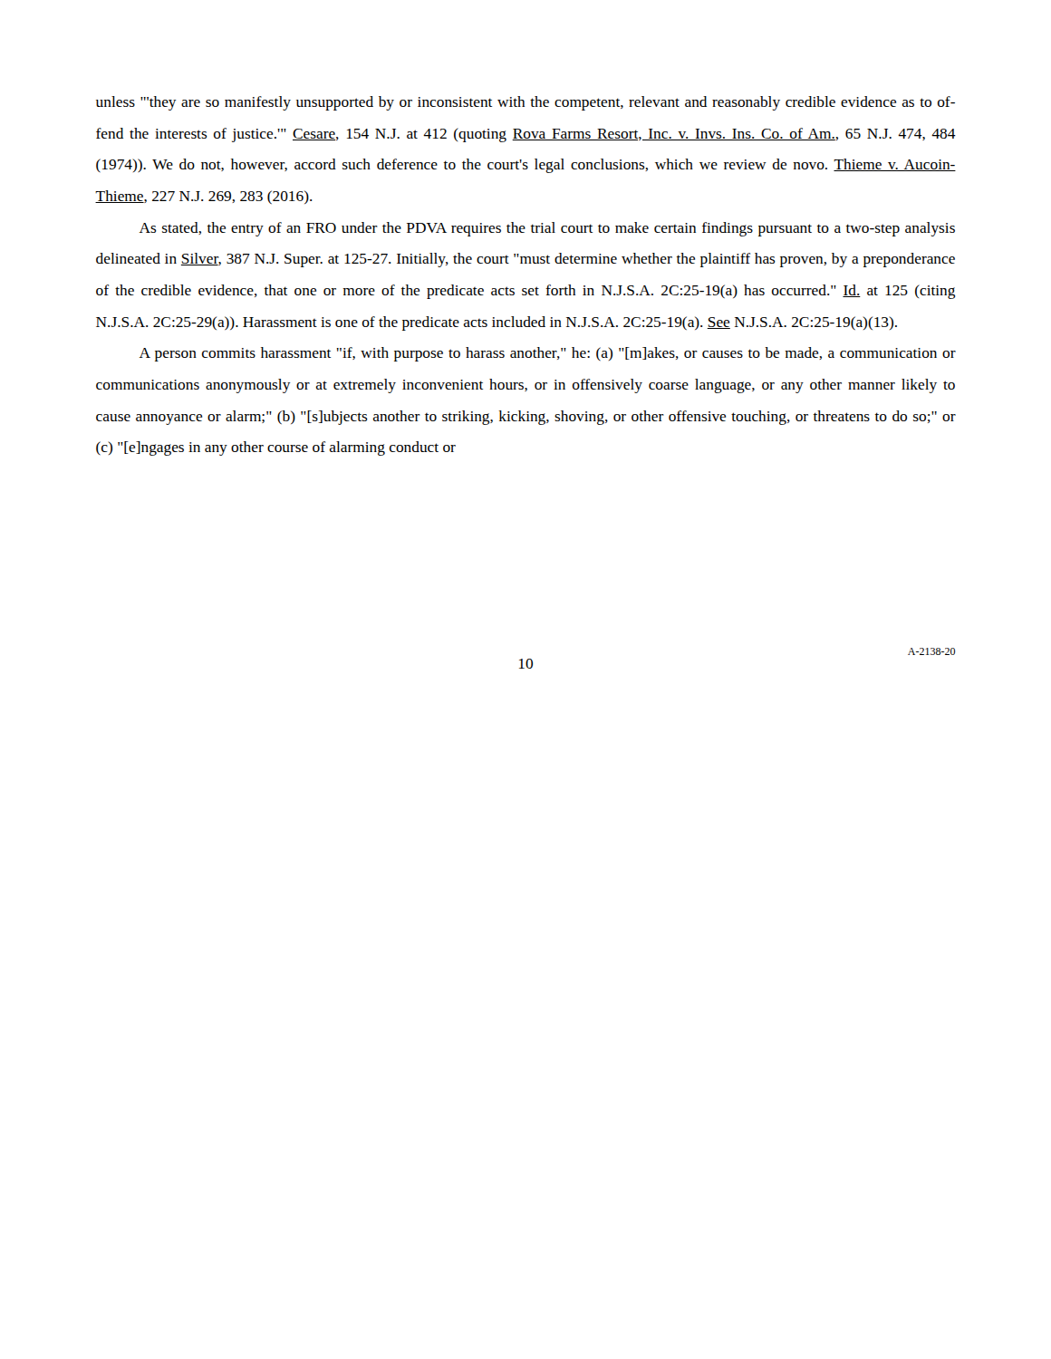unless "'they are so manifestly unsupported by or inconsistent with the competent, relevant and reasonably credible evidence as to offend the interests of justice.'" Cesare, 154 N.J. at 412 (quoting Rova Farms Resort, Inc. v. Invs. Ins. Co. of Am., 65 N.J. 474, 484 (1974)). We do not, however, accord such deference to the court's legal conclusions, which we review de novo. Thieme v. Aucoin-Thieme, 227 N.J. 269, 283 (2016).
As stated, the entry of an FRO under the PDVA requires the trial court to make certain findings pursuant to a two-step analysis delineated in Silver, 387 N.J. Super. at 125-27. Initially, the court "must determine whether the plaintiff has proven, by a preponderance of the credible evidence, that one or more of the predicate acts set forth in N.J.S.A. 2C:25-19(a) has occurred." Id. at 125 (citing N.J.S.A. 2C:25-29(a)). Harassment is one of the predicate acts included in N.J.S.A. 2C:25-19(a). See N.J.S.A. 2C:25-19(a)(13).
A person commits harassment "if, with purpose to harass another," he: (a) "[m]akes, or causes to be made, a communication or communications anonymously or at extremely inconvenient hours, or in offensively coarse language, or any other manner likely to cause annoyance or alarm;" (b) "[s]ubjects another to striking, kicking, shoving, or other offensive touching, or threatens to do so;" or (c) "[e]ngages in any other course of alarming conduct or
10
A-2138-20